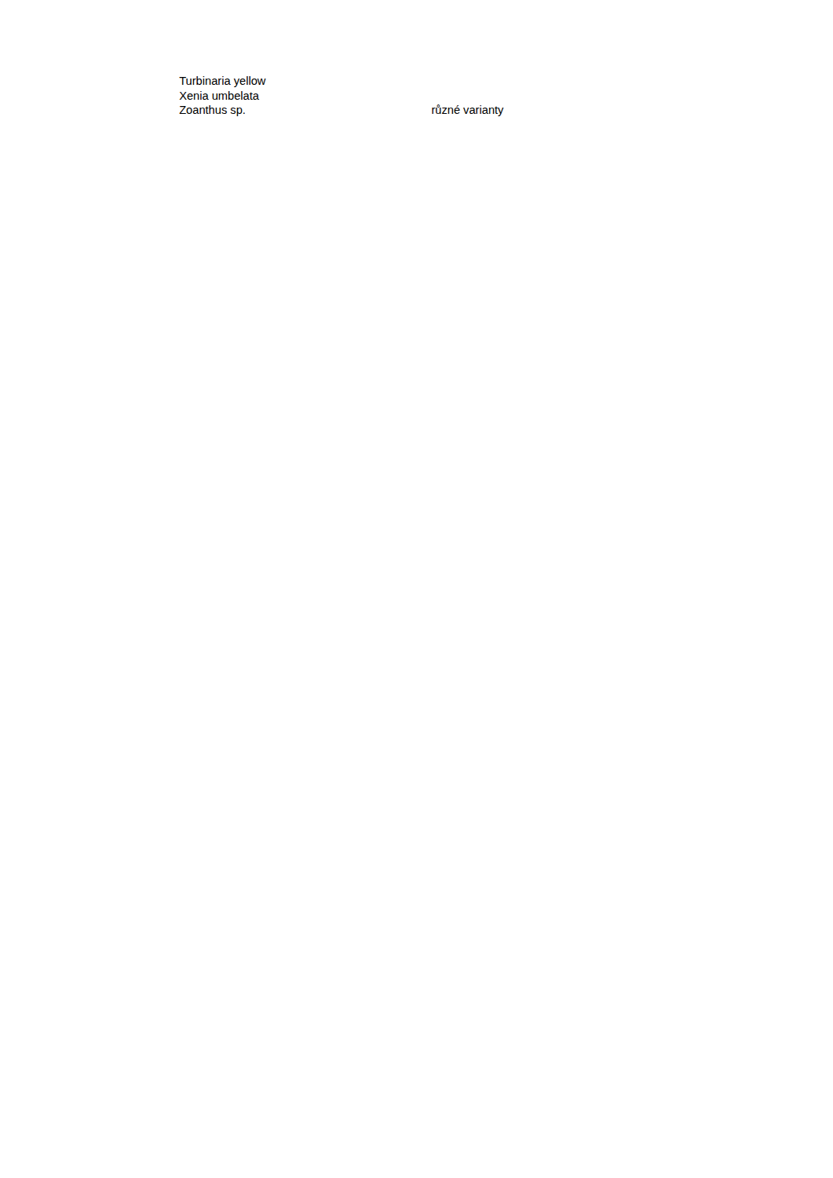| Turbinaria yellow | |
| Xenia umbelata | |
| Zoanthus sp. | různé varianty |